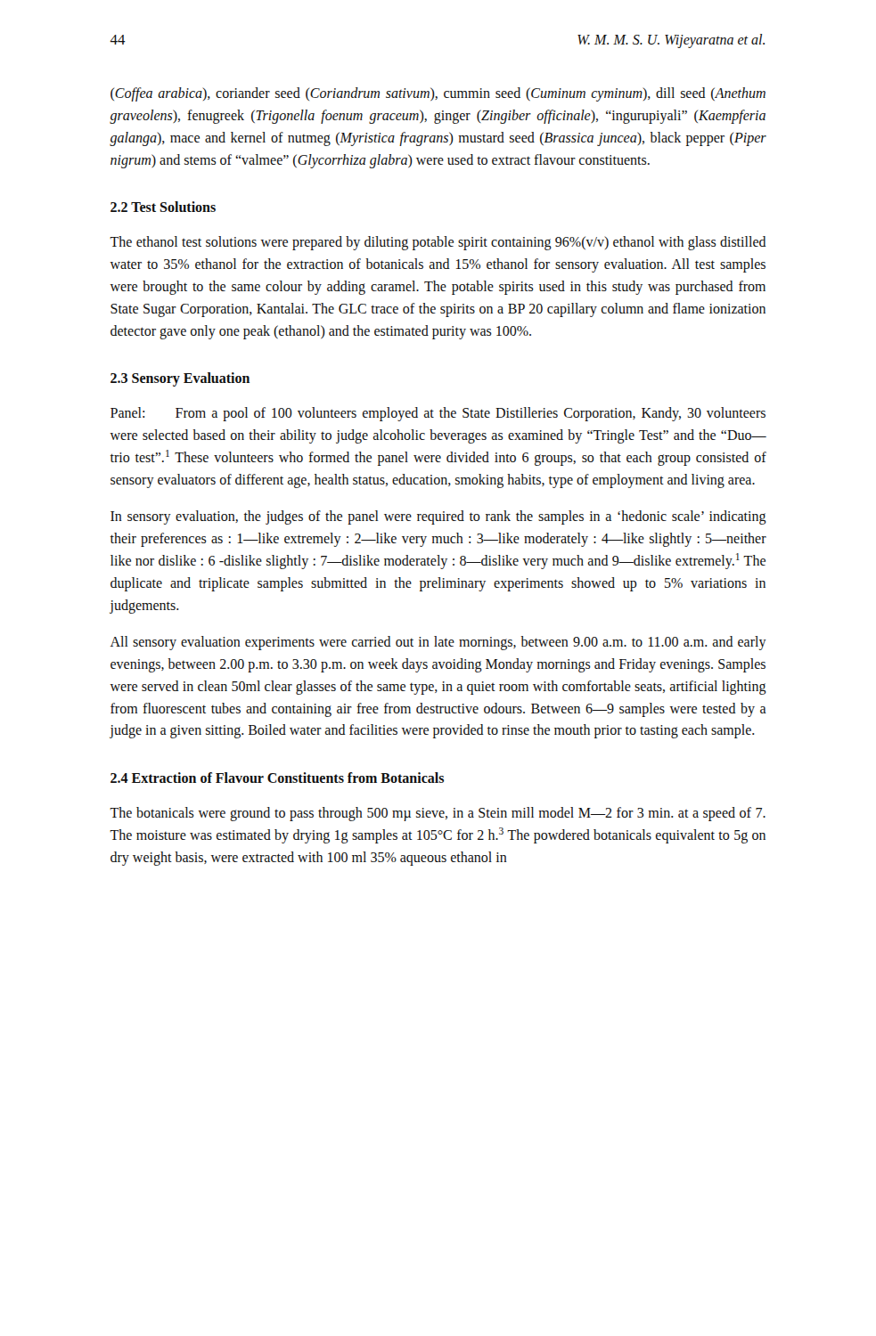44 W. M. M. S. U. Wijeyaratna et al.
(Coffea arabica), coriander seed (Coriandrum sativum), cummin seed (Cuminum cyminum), dill seed (Anethum graveolens), fenugreek (Trigonella foenum graceum), ginger (Zingiber officinale), “ingurupiyali” (Kaempferia galanga), mace and kernel of nutmeg (Myristica fragrans) mustard seed (Brassica juncea), black pepper (Piper nigrum) and stems of “valmee” (Glycorrhiza glabra) were used to extract flavour constituents.
2.2 Test Solutions
The ethanol test solutions were prepared by diluting potable spirit containing 96%(v/v) ethanol with glass distilled water to 35% ethanol for the extraction of botanicals and 15% ethanol for sensory evaluation. All test samples were brought to the same colour by adding caramel. The potable spirits used in this study was purchased from State Sugar Corporation, Kantalai. The GLC trace of the spirits on a BP 20 capillary column and flame ionization detector gave only one peak (ethanol) and the estimated purity was 100%.
2.3 Sensory Evaluation
Panel: From a pool of 100 volunteers employed at the State Distilleries Corporation, Kandy, 30 volunteers were selected based on their ability to judge alcoholic beverages as examined by “Tringle Test” and the “Duo—trio test”.1 These volunteers who formed the panel were divided into 6 groups, so that each group consisted of sensory evaluators of different age, health status, education, smoking habits, type of employment and living area.
In sensory evaluation, the judges of the panel were required to rank the samples in a ‘hedonic scale’ indicating their preferences as : 1—like extremely : 2—like very much : 3—like moderately : 4—like slightly : 5—neither like nor dislike : 6 -dislike slightly : 7—dislike moderately : 8—dislike very much and 9—dislike extremely.1 The duplicate and triplicate samples submitted in the preliminary experiments showed up to 5% variations in judgements.
All sensory evaluation experiments were carried out in late mornings, between 9.00 a.m. to 11.00 a.m. and early evenings, between 2.00 p.m. to 3.30 p.m. on week days avoiding Monday mornings and Friday evenings. Samples were served in clean 50ml clear glasses of the same type, in a quiet room with comfortable seats, artificial lighting from fluorescent tubes and containing air free from destructive odours. Between 6—9 samples were tested by a judge in a given sitting. Boiled water and facilities were provided to rinse the mouth prior to tasting each sample.
2.4 Extraction of Flavour Constituents from Botanicals
The botanicals were ground to pass through 500 mµ sieve, in a Stein mill model M—2 for 3 min. at a speed of 7. The moisture was estimated by drying 1g samples at 105°C for 2 h.3 The powdered botanicals equivalent to 5g on dry weight basis, were extracted with 100 ml 35% aqueous ethanol in